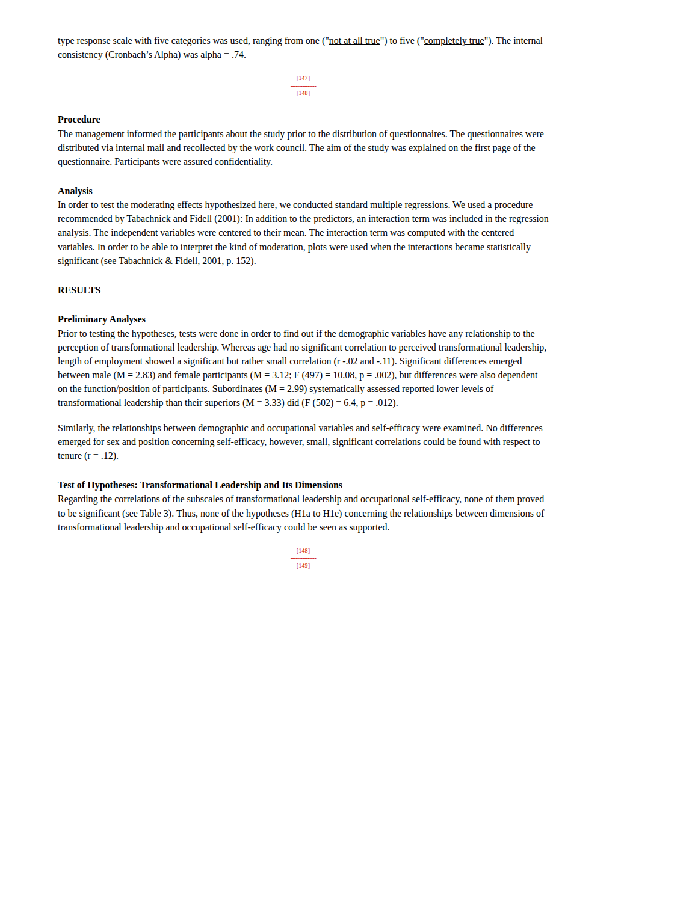type response scale with five categories was used, ranging from one ("not at all true") to five ("completely true"). The internal consistency (Cronbach’s Alpha) was alpha = .74.
[147] --------------- [148]
Procedure
The management informed the participants about the study prior to the distribution of questionnaires. The questionnaires were distributed via internal mail and recollected by the work council. The aim of the study was explained on the first page of the questionnaire. Participants were assured confidentiality.
Analysis
In order to test the moderating effects hypothesized here, we conducted standard multiple regressions. We used a procedure recommended by Tabachnick and Fidell (2001): In addition to the predictors, an interaction term was included in the regression analysis. The independent variables were centered to their mean. The interaction term was computed with the centered variables. In order to be able to interpret the kind of moderation, plots were used when the interactions became statistically significant (see Tabachnick & Fidell, 2001, p. 152).
RESULTS
Preliminary Analyses
Prior to testing the hypotheses, tests were done in order to find out if the demographic variables have any relationship to the perception of transformational leadership. Whereas age had no significant correlation to perceived transformational leadership, length of employment showed a significant but rather small correlation (r -.02 and -.11). Significant differences emerged between male (M = 2.83) and female participants (M = 3.12; F (497) = 10.08, p = .002), but differences were also dependent on the function/position of participants. Subordinates (M = 2.99) systematically assessed reported lower levels of transformational leadership than their superiors (M = 3.33) did (F (502) = 6.4, p = .012).
Similarly, the relationships between demographic and occupational variables and self-efficacy were examined. No differences emerged for sex and position concerning self-efficacy, however, small, significant correlations could be found with respect to tenure (r = .12).
Test of Hypotheses: Transformational Leadership and Its Dimensions
Regarding the correlations of the subscales of transformational leadership and occupational self-efficacy, none of them proved to be significant (see Table 3). Thus, none of the hypotheses (H1a to H1e) concerning the relationships between dimensions of transformational leadership and occupational self-efficacy could be seen as supported.
[148] --------------- [149]